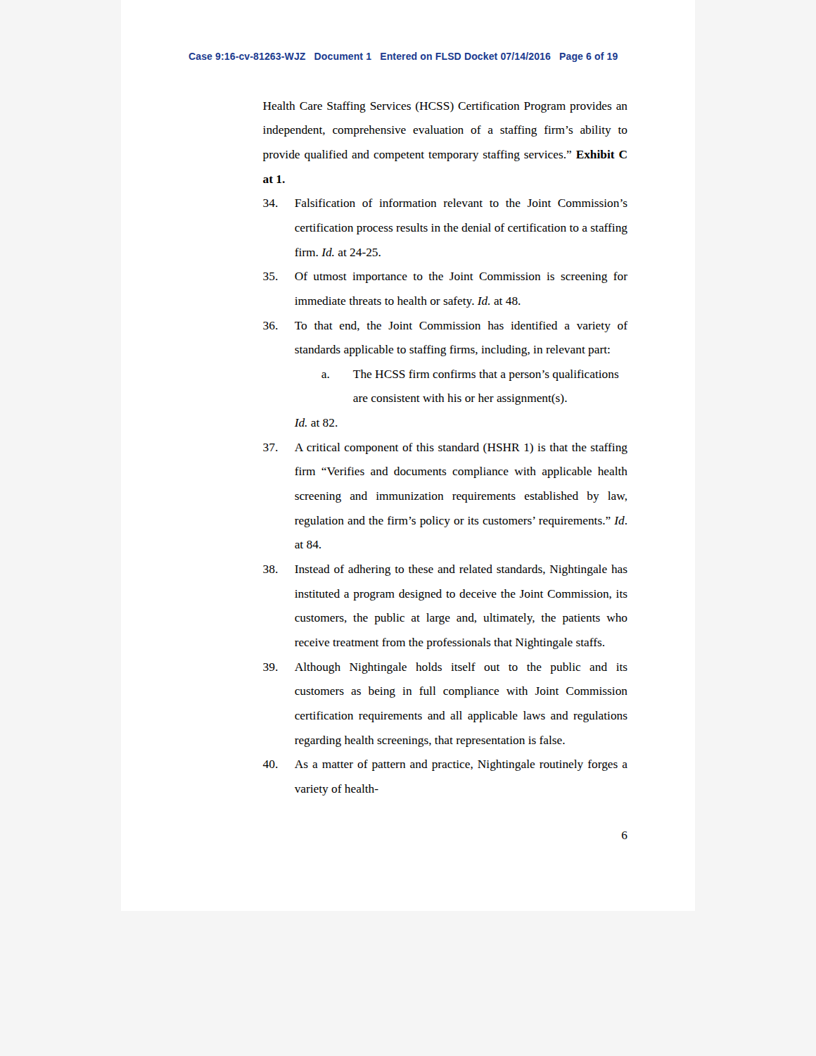Case 9:16-cv-81263-WJZ Document 1 Entered on FLSD Docket 07/14/2016 Page 6 of 19
Health Care Staffing Services (HCSS) Certification Program provides an independent, comprehensive evaluation of a staffing firm’s ability to provide qualified and competent temporary staffing services.” Exhibit C at 1.
Falsification of information relevant to the Joint Commission’s certification process results in the denial of certification to a staffing firm. Id. at 24-25.
Of utmost importance to the Joint Commission is screening for immediate threats to health or safety. Id. at 48.
To that end, the Joint Commission has identified a variety of standards applicable to staffing firms, including, in relevant part:
The HCSS firm confirms that a person’s qualifications are consistent with his or her assignment(s).
Id. at 82.
A critical component of this standard (HSHR 1) is that the staffing firm “Verifies and documents compliance with applicable health screening and immunization requirements established by law, regulation and the firm’s policy or its customers’ requirements.” Id. at 84.
Instead of adhering to these and related standards, Nightingale has instituted a program designed to deceive the Joint Commission, its customers, the public at large and, ultimately, the patients who receive treatment from the professionals that Nightingale staffs.
Although Nightingale holds itself out to the public and its customers as being in full compliance with Joint Commission certification requirements and all applicable laws and regulations regarding health screenings, that representation is false.
As a matter of pattern and practice, Nightingale routinely forges a variety of health-
6